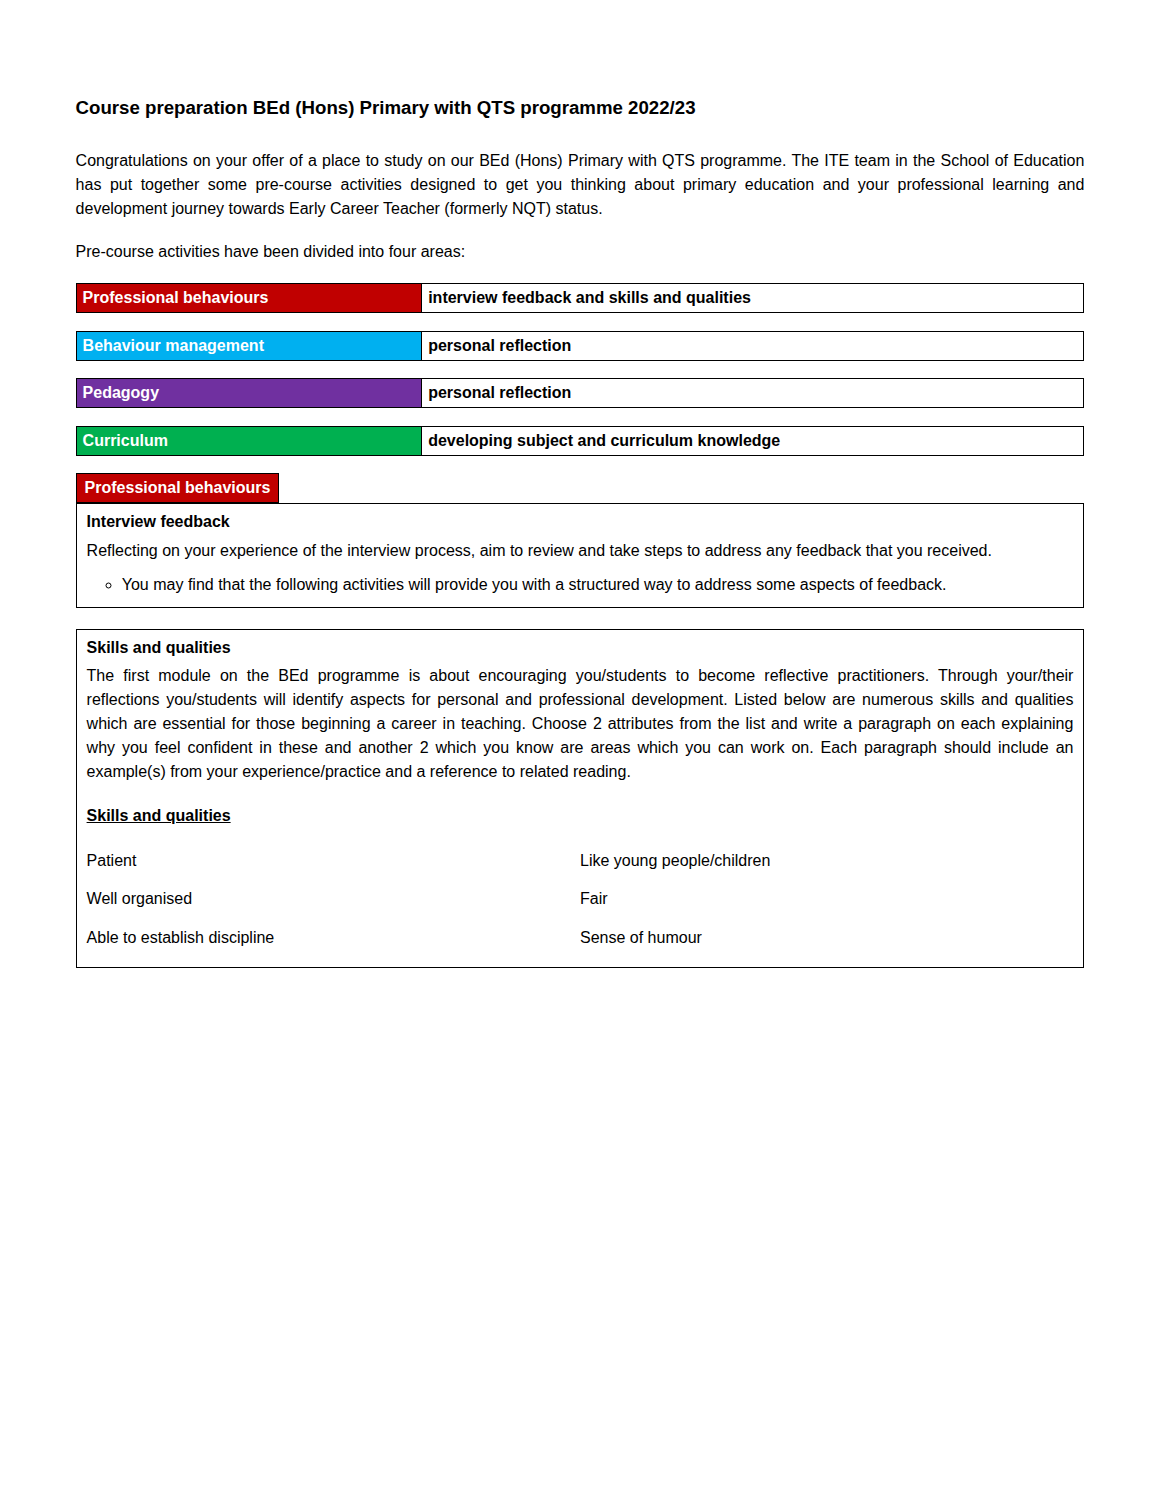Course preparation BEd (Hons) Primary with QTS programme 2022/23
Congratulations on your offer of a place to study on our BEd (Hons) Primary with QTS programme. The ITE team in the School of Education has put together some pre-course activities designed to get you thinking about primary education and your professional learning and development journey towards Early Career Teacher (formerly NQT) status.
Pre-course activities have been divided into four areas:
| Professional behaviours | interview feedback and skills and qualities |
| Behaviour management | personal reflection |
| Pedagogy | personal reflection |
| Curriculum | developing subject and curriculum knowledge |
Professional behaviours
Interview feedback
Reflecting on your experience of the interview process, aim to review and take steps to address any feedback that you received.
You may find that the following activities will provide you with a structured way to address some aspects of feedback.
Skills and qualities
The first module on the BEd programme is about encouraging you/students to become reflective practitioners. Through your/their reflections you/students will identify aspects for personal and professional development. Listed below are numerous skills and qualities which are essential for those beginning a career in teaching. Choose 2 attributes from the list and write a paragraph on each explaining why you feel confident in these and another 2 which you know are areas which you can work on. Each paragraph should include an example(s) from your experience/practice and a reference to related reading.
Skills and qualities
| Patient | Like young people/children |
| Well organised | Fair |
| Able to establish discipline | Sense of humour |